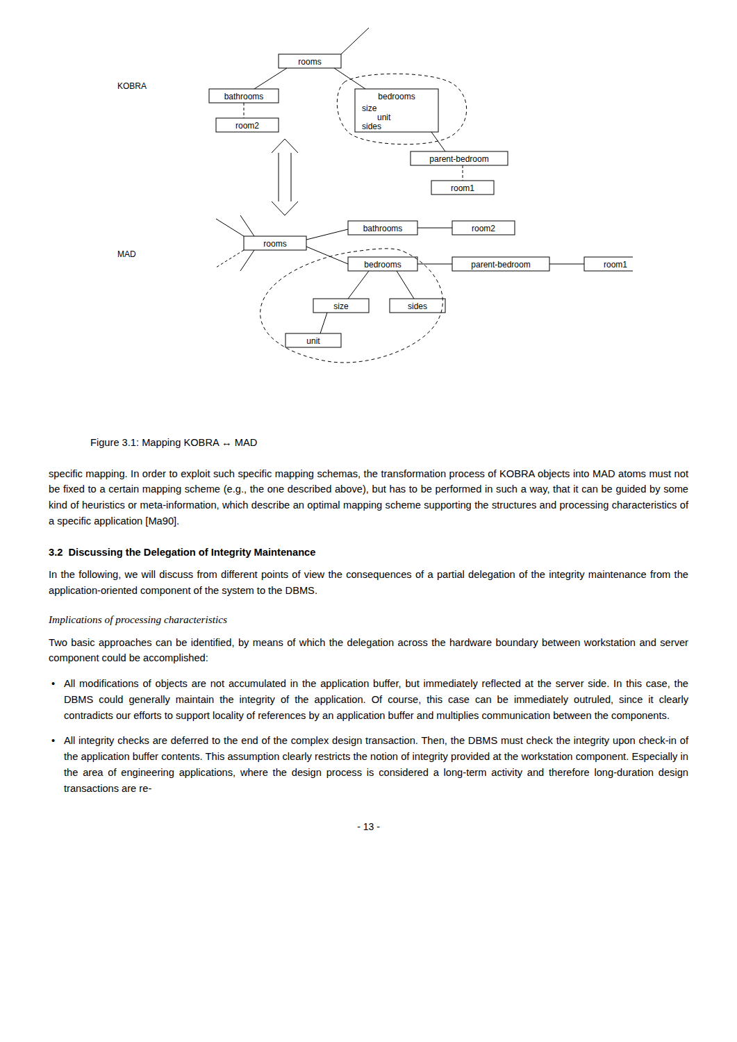KOBRA MAD rooms bathrooms room2 bedrooms size unit sides parent-bedroom room1 rooms bathrooms room2 bedrooms parent-bedroom room1 size sides unit
Figure 3.1: Mapping KOBRA ↔ MAD
specific mapping. In order to exploit such specific mapping schemas, the transformation process of KOBRA objects into MAD atoms must not be fixed to a certain mapping scheme (e.g., the one described above), but has to be performed in such a way, that it can be guided by some kind of heuristics or meta-information, which describe an optimal mapping scheme supporting the structures and processing characteristics of a specific application [Ma90].
3.2 Discussing the Delegation of Integrity Maintenance
In the following, we will discuss from different points of view the consequences of a partial delegation of the integrity maintenance from the application-oriented component of the system to the DBMS.
Implications of processing characteristics
Two basic approaches can be identified, by means of which the delegation across the hardware boundary between workstation and server component could be accomplished:
All modifications of objects are not accumulated in the application buffer, but immediately reflected at the server side. In this case, the DBMS could generally maintain the integrity of the application. Of course, this case can be immediately outruled, since it clearly contradicts our efforts to support locality of references by an application buffer and multiplies communication between the components.
All integrity checks are deferred to the end of the complex design transaction. Then, the DBMS must check the integrity upon check-in of the application buffer contents. This assumption clearly restricts the notion of integrity provided at the workstation component. Especially in the area of engineering applications, where the design process is considered a long-term activity and therefore long-duration design transactions are re-
- 13 -